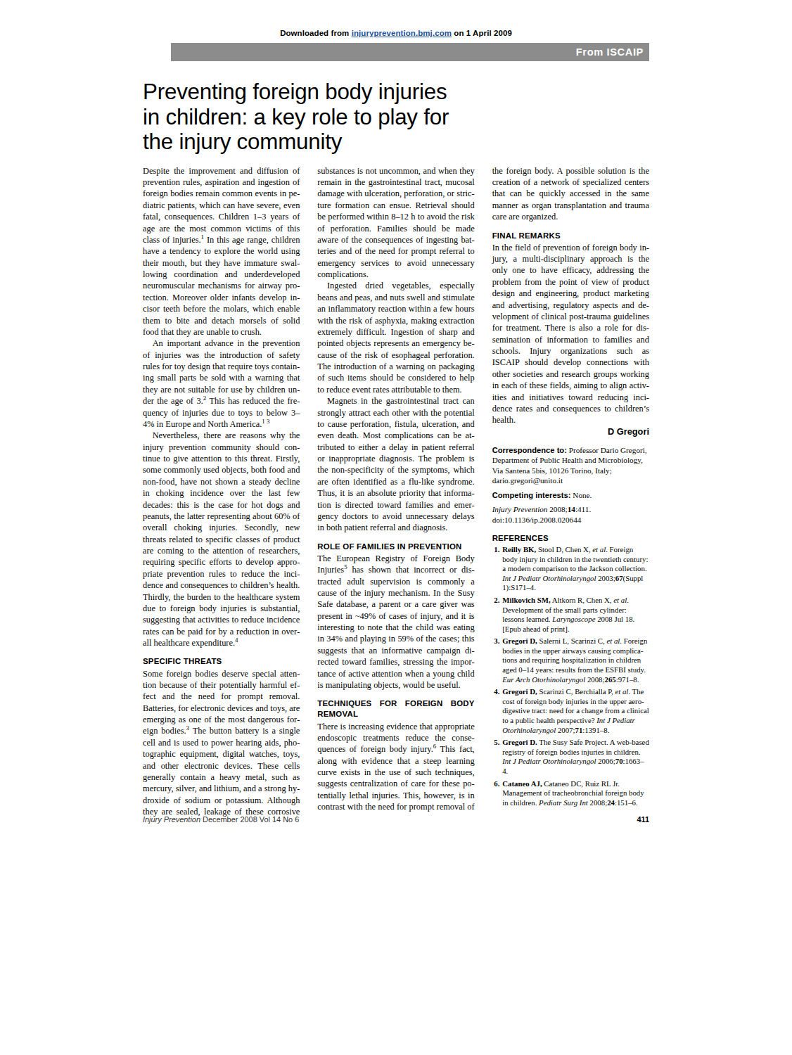Downloaded from injuryprevention.bmj.com on 1 April 2009
From ISCAIP
Preventing foreign body injuries in children: a key role to play for the injury community
Despite the improvement and diffusion of prevention rules, aspiration and ingestion of foreign bodies remain common events in pediatric patients, which can have severe, even fatal, consequences. Children 1–3 years of age are the most common victims of this class of injuries.1 In this age range, children have a tendency to explore the world using their mouth, but they have immature swallowing coordination and underdeveloped neuromuscular mechanisms for airway protection. Moreover older infants develop incisor teeth before the molars, which enable them to bite and detach morsels of solid food that they are unable to crush.
An important advance in the prevention of injuries was the introduction of safety rules for toy design that require toys containing small parts be sold with a warning that they are not suitable for use by children under the age of 3.2 This has reduced the frequency of injuries due to toys to below 3–4% in Europe and North America.1 3
Nevertheless, there are reasons why the injury prevention community should continue to give attention to this threat. Firstly, some commonly used objects, both food and non-food, have not shown a steady decline in choking incidence over the last few decades: this is the case for hot dogs and peanuts, the latter representing about 60% of overall choking injuries. Secondly, new threats related to specific classes of product are coming to the attention of researchers, requiring specific efforts to develop appropriate prevention rules to reduce the incidence and consequences to children’s health. Thirdly, the burden to the healthcare system due to foreign body injuries is substantial, suggesting that activities to reduce incidence rates can be paid for by a reduction in overall healthcare expenditure.4
Specific threats
Some foreign bodies deserve special attention because of their potentially harmful effect and the need for prompt removal. Batteries, for electronic devices and toys, are emerging as one of the most dangerous foreign bodies.3 The button battery is a single cell and is used to power hearing aids, photographic equipment, digital watches, toys, and other electronic devices. These cells generally contain a heavy metal, such as mercury, silver, and lithium, and a strong hydroxide of sodium or potassium. Although they are sealed, leakage of these corrosive substances is not uncommon, and when they remain in the gastrointestinal tract, mucosal damage with ulceration, perforation, or stricture formation can ensue. Retrieval should be performed within 8–12 h to avoid the risk of perforation. Families should be made aware of the consequences of ingesting batteries and of the need for prompt referral to emergency services to avoid unnecessary complications.
Ingested dried vegetables, especially beans and peas, and nuts swell and stimulate an inflammatory reaction within a few hours with the risk of asphyxia, making extraction extremely difficult. Ingestion of sharp and pointed objects represents an emergency because of the risk of esophageal perforation. The introduction of a warning on packaging of such items should be considered to help to reduce event rates attributable to them.
Magnets in the gastrointestinal tract can strongly attract each other with the potential to cause perforation, fistula, ulceration, and even death. Most complications can be attributed to either a delay in patient referral or inappropriate diagnosis. The problem is the non-specificity of the symptoms, which are often identified as a flu-like syndrome. Thus, it is an absolute priority that information is directed toward families and emergency doctors to avoid unnecessary delays in both patient referral and diagnosis.
Role of families in prevention
The European Registry of Foreign Body Injuries5 has shown that incorrect or distracted adult supervision is commonly a cause of the injury mechanism. In the Susy Safe database, a parent or a care giver was present in ~49% of cases of injury, and it is interesting to note that the child was eating in 34% and playing in 59% of the cases; this suggests that an informative campaign directed toward families, stressing the importance of active attention when a young child is manipulating objects, would be useful.
Techniques for foreign body removal
There is increasing evidence that appropriate endoscopic treatments reduce the consequences of foreign body injury.6 This fact, along with evidence that a steep learning curve exists in the use of such techniques, suggests centralization of care for these potentially lethal injuries. This, however, is in contrast with the need for prompt removal of the foreign body. A possible solution is the creation of a network of specialized centers that can be quickly accessed in the same manner as organ transplantation and trauma care are organized.
Final remarks
In the field of prevention of foreign body injury, a multi-disciplinary approach is the only one to have efficacy, addressing the problem from the point of view of product design and engineering, product marketing and advertising, regulatory aspects and development of clinical post-trauma guidelines for treatment. There is also a role for dissemination of information to families and schools. Injury organizations such as ISCAIP should develop connections with other societies and research groups working in each of these fields, aiming to align activities and initiatives toward reducing incidence rates and consequences to children’s health.
D Gregori
Correspondence to: Professor Dario Gregori, Department of Public Health and Microbiology, Via Santena 5bis, 10126 Torino, Italy; dario.gregori@unito.it
Competing interests: None.
Injury Prevention 2008;14:411.
doi:10.1136/ip.2008.020644
References
Reilly BK, Stool D, Chen X, et al. Foreign body injury in children in the twentieth century: a modern comparison to the Jackson collection. Int J Pediatr Otorhinolaryngol 2003;67(Suppl 1):S171–4.
Milkovich SM, Altkorn R, Chen X, et al. Development of the small parts cylinder: lessons learned. Laryngoscope 2008 Jul 18. [Epub ahead of print].
Gregori D, Salerni L, Scarinzi C, et al. Foreign bodies in the upper airways causing complications and requiring hospitalization in children aged 0–14 years: results from the ESFBI study. Eur Arch Otorhinolaryngol 2008;265:971–8.
Gregori D, Scarinzi C, Berchialla P, et al. The cost of foreign body injuries in the upper aero-digestive tract: need for a change from a clinical to a public health perspective? Int J Pediatr Otorhinolaryngol 2007;71:1391–8.
Gregori D. The Susy Safe Project. A web-based registry of foreign bodies injuries in children. Int J Pediatr Otorhinolaryngol 2006;70:1663–4.
Cataneo AJ, Cataneo DC, Ruiz RL Jr. Management of tracheobronchial foreign body in children. Pediatr Surg Int 2008;24:151–6.
Injury Prevention December 2008 Vol 14 No 6 411